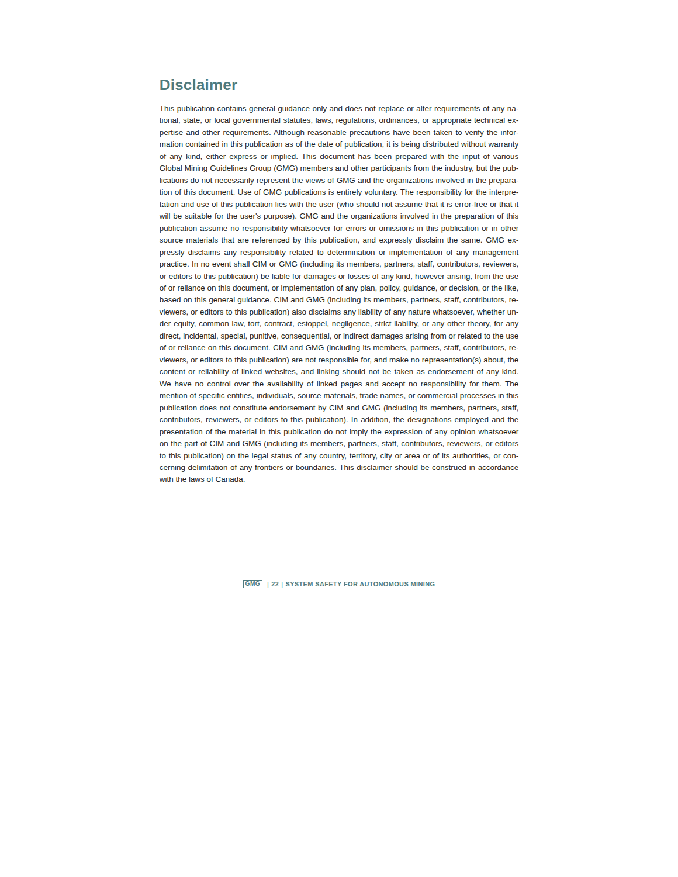Disclaimer
This publication contains general guidance only and does not replace or alter requirements of any national, state, or local governmental statutes, laws, regulations, ordinances, or appropriate technical expertise and other requirements. Although reasonable precautions have been taken to verify the information contained in this publication as of the date of publication, it is being distributed without warranty of any kind, either express or implied. This document has been prepared with the input of various Global Mining Guidelines Group (GMG) members and other participants from the industry, but the publications do not necessarily represent the views of GMG and the organizations involved in the preparation of this document. Use of GMG publications is entirely voluntary. The responsibility for the interpretation and use of this publication lies with the user (who should not assume that it is error-free or that it will be suitable for the user's purpose). GMG and the organizations involved in the preparation of this publication assume no responsibility whatsoever for errors or omissions in this publication or in other source materials that are referenced by this publication, and expressly disclaim the same. GMG expressly disclaims any responsibility related to determination or implementation of any management practice. In no event shall CIM or GMG (including its members, partners, staff, contributors, reviewers, or editors to this publication) be liable for damages or losses of any kind, however arising, from the use of or reliance on this document, or implementation of any plan, policy, guidance, or decision, or the like, based on this general guidance. CIM and GMG (including its members, partners, staff, contributors, reviewers, or editors to this publication) also disclaims any liability of any nature whatsoever, whether under equity, common law, tort, contract, estoppel, negligence, strict liability, or any other theory, for any direct, incidental, special, punitive, consequential, or indirect damages arising from or related to the use of or reliance on this document. CIM and GMG (including its members, partners, staff, contributors, reviewers, or editors to this publication) are not responsible for, and make no representation(s) about, the content or reliability of linked websites, and linking should not be taken as endorsement of any kind. We have no control over the availability of linked pages and accept no responsibility for them. The mention of specific entities, individuals, source materials, trade names, or commercial processes in this publication does not constitute endorsement by CIM and GMG (including its members, partners, staff, contributors, reviewers, or editors to this publication). In addition, the designations employed and the presentation of the material in this publication do not imply the expression of any opinion whatsoever on the part of CIM and GMG (including its members, partners, staff, contributors, reviewers, or editors to this publication) on the legal status of any country, territory, city or area or of its authorities, or concerning delimitation of any frontiers or boundaries. This disclaimer should be construed in accordance with the laws of Canada.
GMG|22|System Safety for Autonomous Mining